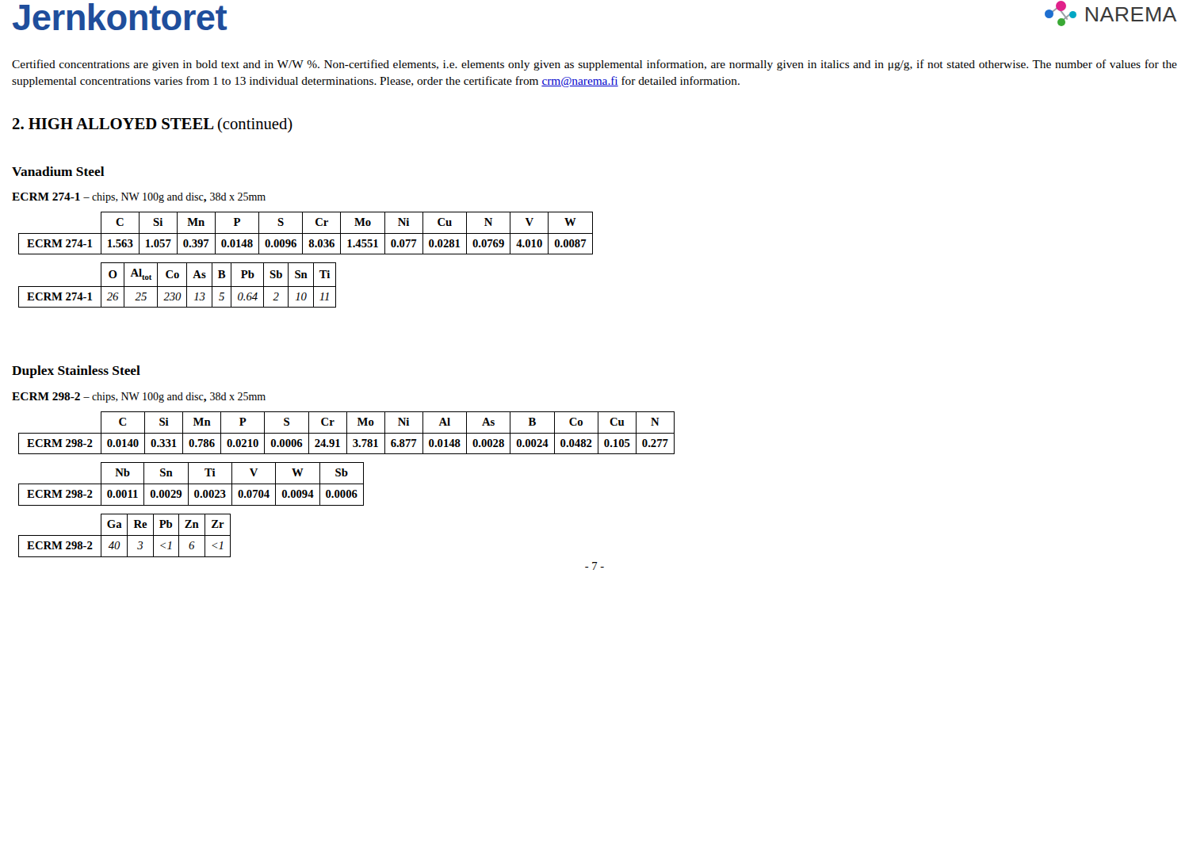Jernkontoret
NAREMA
Certified concentrations are given in bold text and in W/W %. Non-certified elements, i.e. elements only given as supplemental information, are normally given in italics and in μg/g, if not stated otherwise. The number of values for the supplemental concentrations varies from 1 to 13 individual determinations. Please, order the certificate from crm@narema.fi for detailed information.
2. HIGH ALLOYED STEEL (continued)
Vanadium Steel
ECRM 274-1 – chips, NW 100g and disc, 38d x 25mm
| | C | Si | Mn | P | S | Cr | Mo | Ni | Cu | N | V | W |
| ECRM 274-1 | 1.563 | 1.057 | 0.397 | 0.0148 | 0.0096 | 8.036 | 1.4551 | 0.077 | 0.0281 | 0.0769 | 4.010 | 0.0087 |
| | O | Al tot | Co | As | B | Pb | Sb | Sn | Ti |
| ECRM 274-1 | 26 | 25 | 230 | 13 | 5 | 0.64 | 2 | 10 | 11 |
Duplex Stainless Steel
ECRM 298-2 – chips, NW 100g and disc, 38d x 25mm
| | C | Si | Mn | P | S | Cr | Mo | Ni | Al | As | B | Co | Cu | N |
| ECRM 298-2 | 0.0140 | 0.331 | 0.786 | 0.0210 | 0.0006 | 24.91 | 3.781 | 6.877 | 0.0148 | 0.0028 | 0.0024 | 0.0482 | 0.105 | 0.277 |
| | Nb | Sn | Ti | V | W | Sb |
| ECRM 298-2 | 0.0011 | 0.0029 | 0.0023 | 0.0704 | 0.0094 | 0.0006 |
| | Ga | Re | Pb | Zn | Zr |
| ECRM 298-2 | 40 | 3 | <1 | 6 | <1 |
- 7 -